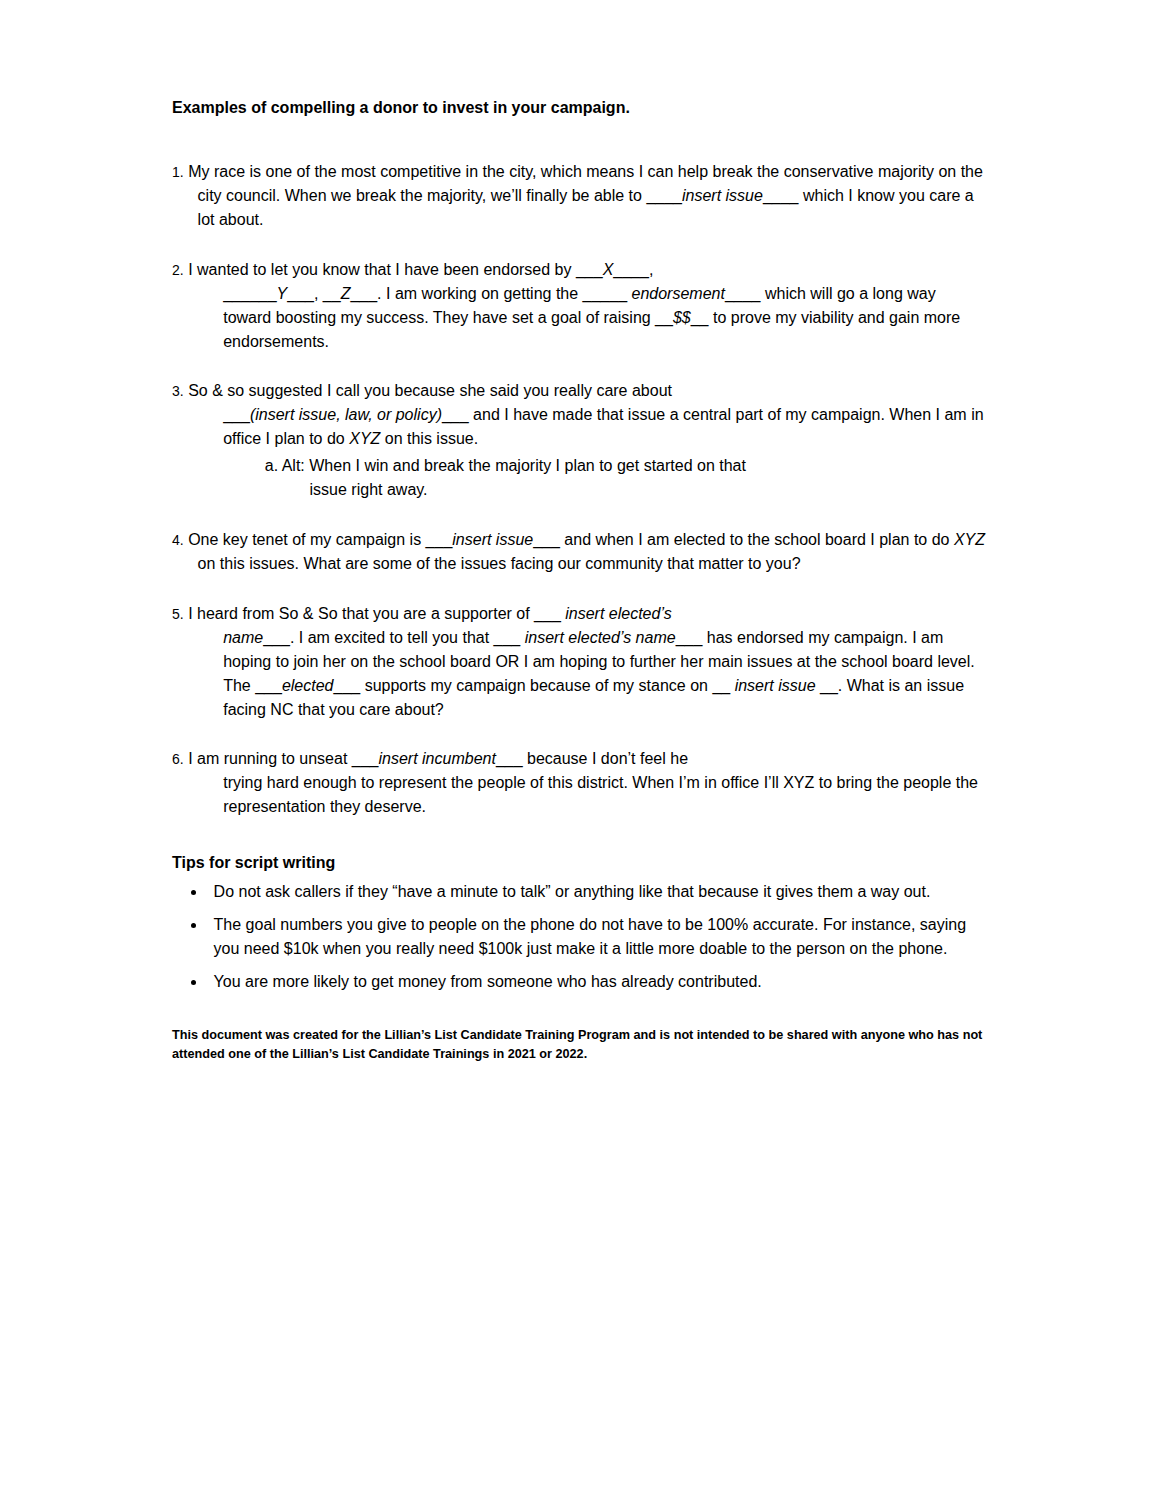Examples of compelling a donor to invest in your campaign.
1. My race is one of the most competitive in the city, which means I can help break the conservative majority on the city council. When we break the majority, we’ll finally be able to ____insert issue____ which I know you care a lot about.
2. I wanted to let you know that I have been endorsed by ___X____, ______Y___, __Z___. I am working on getting the _____ endorsement____ which will go a long way toward boosting my success. They have set a goal of raising __$$__ to prove my viability and gain more endorsements.
3. So & so suggested I call you because she said you really care about ___(insert issue, law, or policy)___ and I have made that issue a central part of my campaign. When I am in office I plan to do XYZ on this issue.
a. Alt: When I win and break the majority I plan to get started on that issue right away.
4. One key tenet of my campaign is ___insert issue___ and when I am elected to the school board I plan to do XYZ on this issues. What are some of the issues facing our community that matter to you?
5. I heard from So & So that you are a supporter of ___ insert elected’s name___. I am excited to tell you that ___ insert elected’s name___ has endorsed my campaign. I am hoping to join her on the school board OR I am hoping to further her main issues at the school board level. The ___elected___ supports my campaign because of my stance on __ insert issue __. What is an issue facing NC that you care about?
6. I am running to unseat ___insert incumbent___ because I don’t feel he trying hard enough to represent the people of this district. When I’m in office I’ll XYZ to bring the people the representation they deserve.
Tips for script writing
Do not ask callers if they “have a minute to talk” or anything like that because it gives them a way out.
The goal numbers you give to people on the phone do not have to be 100% accurate. For instance, saying you need $10k when you really need $100k just make it a little more doable to the person on the phone.
You are more likely to get money from someone who has already contributed.
This document was created for the Lillian’s List Candidate Training Program and is not intended to be shared with anyone who has not attended one of the Lillian’s List Candidate Trainings in 2021 or 2022.